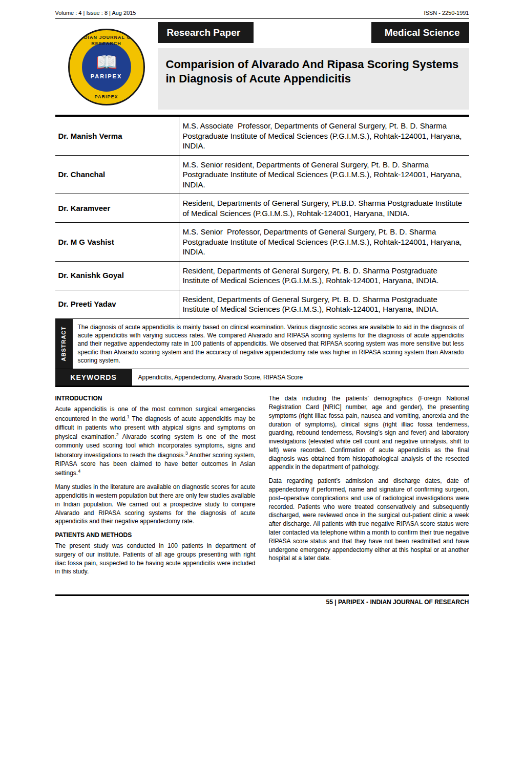Volume : 4 | Issue : 8 | Aug 2015
ISSN - 2250-1991
INDIAN JOURNAL OF RESEARCH
📖
PARIPEX
PARIPEX
Research Paper
Medical Science
Comparision of Alvarado And Ripasa Scoring Systems in Diagnosis of Acute Appendicitis
| Dr. Manish Verma | M.S. Associate Professor, Departments of General Surgery, Pt. B. D. Sharma Postgraduate Institute of Medical Sciences (P.G.I.M.S.), Rohtak-124001, Haryana, INDIA. |
| Dr. Chanchal | M.S. Senior resident, Departments of General Surgery, Pt. B. D. Sharma Postgraduate Institute of Medical Sciences (P.G.I.M.S.), Rohtak-124001, Haryana, INDIA. |
| Dr. Karamveer | Resident, Departments of General Surgery, Pt.B.D. Sharma Postgraduate Institute of Medical Sciences (P.G.I.M.S.), Rohtak-124001, Haryana, INDIA. |
| Dr. M G Vashist | M.S. Senior Professor, Departments of General Surgery, Pt. B. D. Sharma Postgraduate Institute of Medical Sciences (P.G.I.M.S.), Rohtak-124001, Haryana, INDIA. |
| Dr. Kanishk Goyal | Resident, Departments of General Surgery, Pt. B. D. Sharma Postgraduate Institute of Medical Sciences (P.G.I.M.S.), Rohtak-124001, Haryana, INDIA. |
| Dr. Preeti Yadav | Resident, Departments of General Surgery, Pt. B. D. Sharma Postgraduate Institute of Medical Sciences (P.G.I.M.S.), Rohtak-124001, Haryana, INDIA. |
ABSTRACT
The diagnosis of acute appendicitis is mainly based on clinical examination. Various diagnostic scores are available to aid in the diagnosis of acute appendicitis with varying success rates. We compared Alvarado and RIPASA scoring systems for the diagnosis of acute appendicitis and their negative appendectomy rate in 100 patients of appendicitis. We observed that RIPASA scoring system was more sensitive but less specific than Alvarado scoring system and the accuracy of negative appendectomy rate was higher in RIPASA scoring system than Alvarado scoring system.
KEYWORDS
Appendicitis, Appendectomy, Alvarado Score, RIPASA Score
Introduction
Acute appendicitis is one of the most common surgical emergencies encountered in the world.1 The diagnosis of acute appendicitis may be difficult in patients who present with atypical signs and symptoms on physical examination.2 Alvarado scoring system is one of the most commonly used scoring tool which incorporates symptoms, signs and laboratory investigations to reach the diagnosis.3 Another scoring system, RIPASA score has been claimed to have better outcomes in Asian settings.4
Many studies in the literature are available on diagnostic scores for acute appendicitis in western population but there are only few studies available in Indian population. We carried out a prospective study to compare Alvarado and RIPASA scoring systems for the diagnosis of acute appendicitis and their negative appendectomy rate.
Patients and Methods
The present study was conducted in 100 patients in department of surgery of our institute. Patients of all age groups presenting with right iliac fossa pain, suspected to be having acute appendicitis were included in this study.
The data including the patients’ demographics (Foreign National Registration Card [NRIC] number, age and gender), the presenting symptoms (right illiac fossa pain, nausea and vomiting, anorexia and the duration of symptoms), clinical signs (right illiac fossa tenderness, guarding, rebound tenderness, Rovsing’s sign and fever) and laboratory investigations (elevated white cell count and negative urinalysis, shift to left) were recorded. Confirmation of acute appendicitis as the final diagnosis was obtained from histopathological analysis of the resected appendix in the department of pathology.
Data regarding patient’s admission and discharge dates, date of appendectomy if performed, name and signature of confirming surgeon, post–operative complications and use of radiological investigations were recorded. Patients who were treated conservatively and subsequently discharged, were reviewed once in the surgical out-patient clinic a week after discharge. All patients with true negative RIPASA score status were later contacted via telephone within a month to confirm their true negative RIPASA score status and that they have not been readmitted and have undergone emergency appendectomy either at this hospital or at another hospital at a later date.
55 | PARIPEX - INDIAN JOURNAL OF RESEARCH